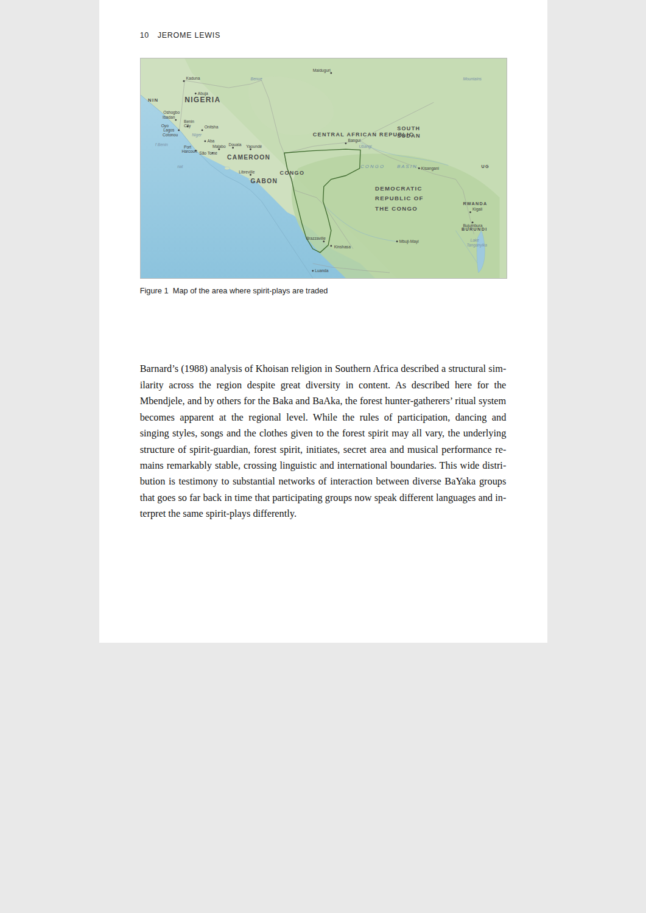10 Jerome Lewis
Kaduna Abuja Ibadan Lagos Benin City Onitsha Aba Port Harcourt Malabo Douala Yaoundé São Tomé Libreville Bangui Kisangani Brazzaville Kinshasa Mbuji-Mayi Luanda Kigali Bujumbura Maiduguri Cotonou Oshogbo Oyo NIGERIA NIN CAMEROON GABON CONGO CENTRAL AFRICAN REPUBLIC SOUTH SUDAN DEMOCRATIC REPUBLIC OF THE CONGO RWANDA BURUNDI UG C O N G O B A S I N Ubangi Benue Mountains Lake Tanganyika f Benin nat Niger
Figure 1 Map of the area where spirit-plays are traded
Barnard’s (1988) analysis of Khoisan religion in Southern Africa described a structural similarity across the region despite great diversity in content. As described here for the Mbendjele, and by others for the Baka and BaAka, the forest hunter-gatherers’ ritual system becomes apparent at the regional level. While the rules of participation, dancing and singing styles, songs and the clothes given to the forest spirit may all vary, the underlying structure of spirit-guardian, forest spirit, initiates, secret area and musical performance remains remarkably stable, crossing linguistic and international boundaries. This wide distribution is testimony to substantial networks of interaction between diverse BaYaka groups that goes so far back in time that participating groups now speak different languages and interpret the same spirit-plays differently.